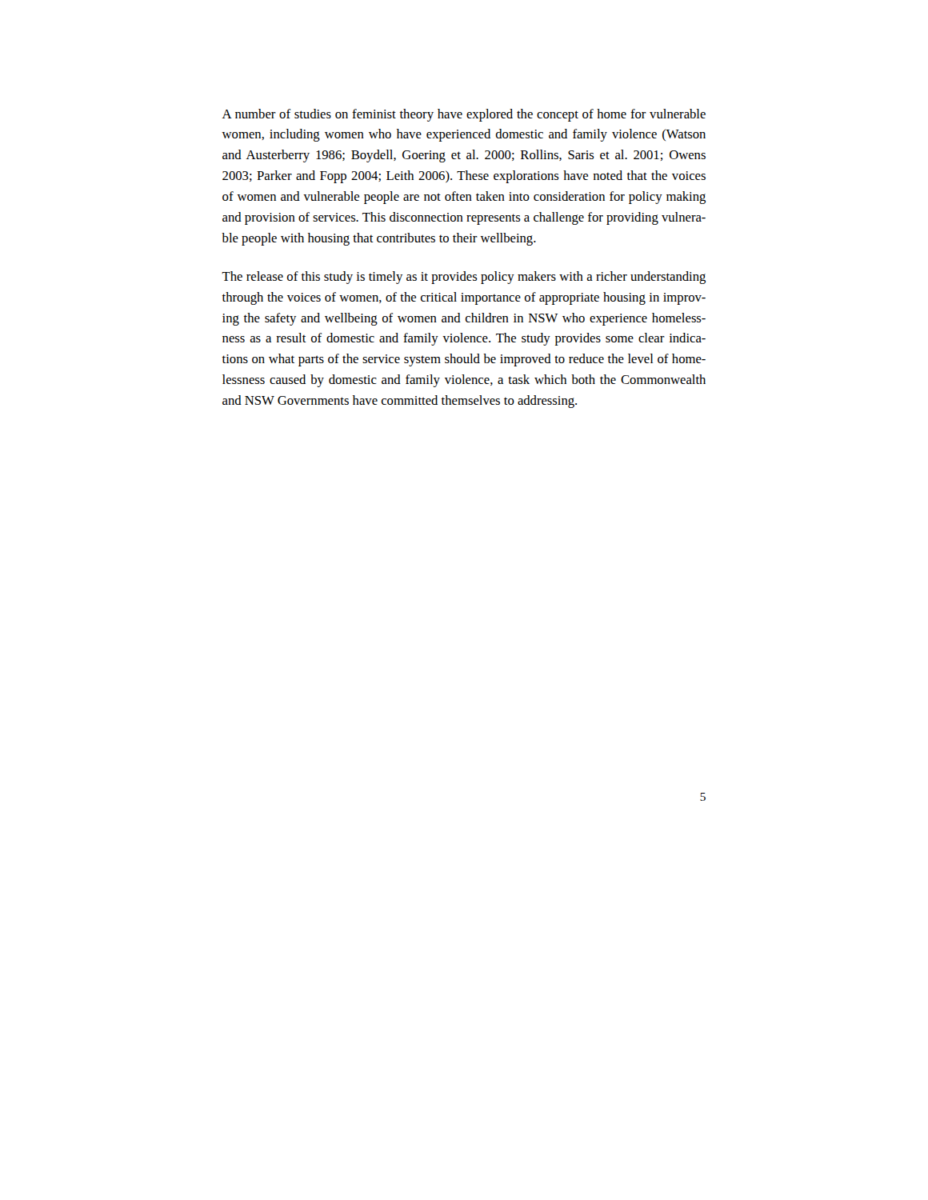A number of studies on feminist theory have explored the concept of home for vulnerable women, including women who have experienced domestic and family violence (Watson and Austerberry 1986; Boydell, Goering et al. 2000; Rollins, Saris et al. 2001; Owens 2003; Parker and Fopp 2004; Leith 2006). These explorations have noted that the voices of women and vulnerable people are not often taken into consideration for policy making and provision of services. This disconnection represents a challenge for providing vulnerable people with housing that contributes to their wellbeing.
The release of this study is timely as it provides policy makers with a richer understanding through the voices of women, of the critical importance of appropriate housing in improving the safety and wellbeing of women and children in NSW who experience homelessness as a result of domestic and family violence. The study provides some clear indications on what parts of the service system should be improved to reduce the level of homelessness caused by domestic and family violence, a task which both the Commonwealth and NSW Governments have committed themselves to addressing.
5